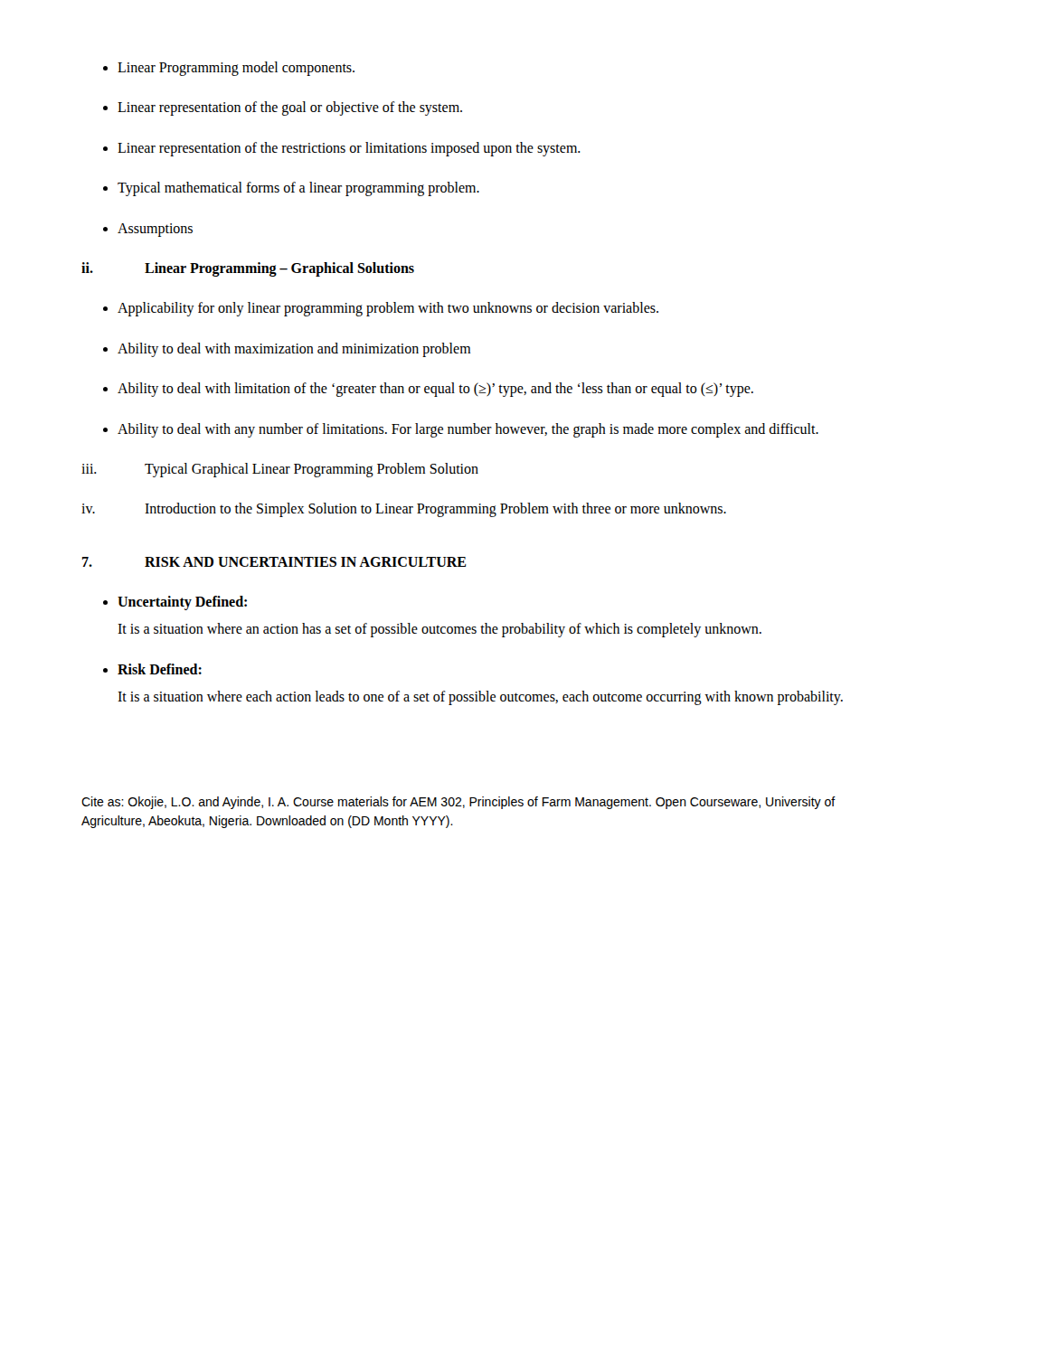Linear Programming model components.
Linear representation of the goal or objective of the system.
Linear representation of the restrictions or limitations imposed upon the system.
Typical mathematical forms of a linear programming problem.
Assumptions
ii.
Linear Programming – Graphical Solutions
Applicability for only linear programming problem with two unknowns or decision variables.
Ability to deal with maximization and minimization problem
Ability to deal with limitation of the ‘greater than or equal to (≥)’ type, and the ‘less than or equal to (≤)’ type.
Ability to deal with any number of limitations. For large number however, the graph is made more complex and difficult.
iii.
Typical Graphical Linear Programming Problem Solution
iv.
Introduction to the Simplex Solution to Linear Programming Problem with three or more unknowns.
7.
RISK AND UNCERTAINTIES IN AGRICULTURE
Uncertainty Defined:
It is a situation where an action has a set of possible outcomes the probability of which is completely unknown.
Risk Defined:
It is a situation where each action leads to one of a set of possible outcomes, each outcome occurring with known probability.
Cite as: Okojie, L.O. and Ayinde, I. A. Course materials for AEM 302, Principles of Farm Management. Open Courseware, University of Agriculture, Abeokuta, Nigeria. Downloaded on (DD Month YYYY).